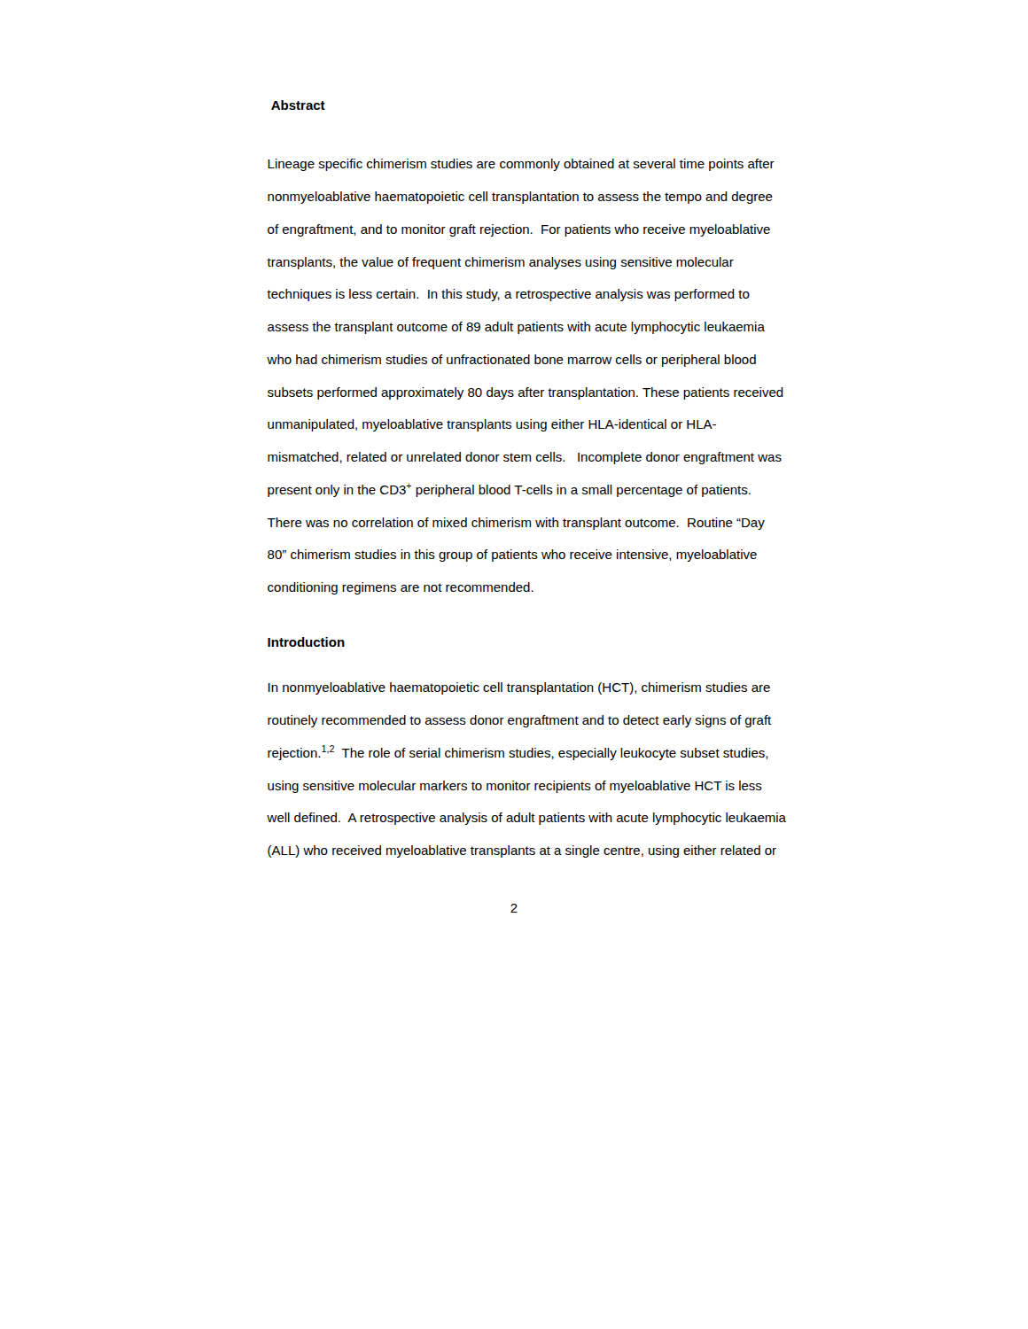Abstract
Lineage specific chimerism studies are commonly obtained at several time points after nonmyeloablative haematopoietic cell transplantation to assess the tempo and degree of engraftment, and to monitor graft rejection. For patients who receive myeloablative transplants, the value of frequent chimerism analyses using sensitive molecular techniques is less certain. In this study, a retrospective analysis was performed to assess the transplant outcome of 89 adult patients with acute lymphocytic leukaemia who had chimerism studies of unfractionated bone marrow cells or peripheral blood subsets performed approximately 80 days after transplantation. These patients received unmanipulated, myeloablative transplants using either HLA-identical or HLA-mismatched, related or unrelated donor stem cells. Incomplete donor engraftment was present only in the CD3+ peripheral blood T-cells in a small percentage of patients. There was no correlation of mixed chimerism with transplant outcome. Routine “Day 80” chimerism studies in this group of patients who receive intensive, myeloablative conditioning regimens are not recommended.
Introduction
In nonmyeloablative haematopoietic cell transplantation (HCT), chimerism studies are routinely recommended to assess donor engraftment and to detect early signs of graft rejection.1,2 The role of serial chimerism studies, especially leukocyte subset studies, using sensitive molecular markers to monitor recipients of myeloablative HCT is less well defined. A retrospective analysis of adult patients with acute lymphocytic leukaemia (ALL) who received myeloablative transplants at a single centre, using either related or
2